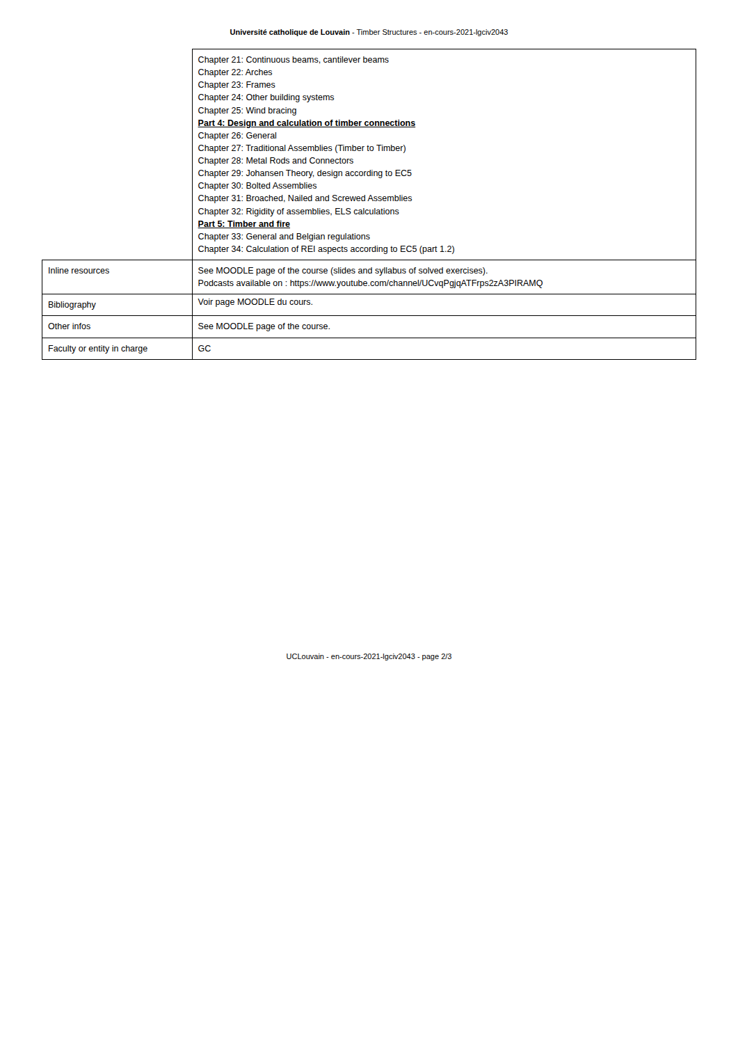Université catholique de Louvain - Timber Structures - en-cours-2021-lgciv2043
| | Chapter 21: Continuous beams, cantilever beams Chapter 22: Arches Chapter 23: Frames Chapter 24: Other building systems Chapter 25: Wind bracing Part 4: Design and calculation of timber connections Chapter 26: General Chapter 27: Traditional Assemblies (Timber to Timber) Chapter 28: Metal Rods and Connectors Chapter 29: Johansen Theory, design according to EC5 Chapter 30: Bolted Assemblies Chapter 31: Broached, Nailed and Screwed Assemblies Chapter 32: Rigidity of assemblies, ELS calculations Part 5: Timber and fire Chapter 33: General and Belgian regulations Chapter 34: Calculation of REI aspects according to EC5 (part 1.2) |
| Inline resources | See MOODLE page of the course (slides and syllabus of solved exercises). Podcasts available on : https://www.youtube.com/channel/UCvqPgjqATFrps2zA3PIRAMQ |
| Bibliography | Voir page MOODLE du cours. |
| Other infos | See MOODLE page of the course. |
| Faculty or entity in charge | GC |
UCLouvain - en-cours-2021-lgciv2043 - page 2/3